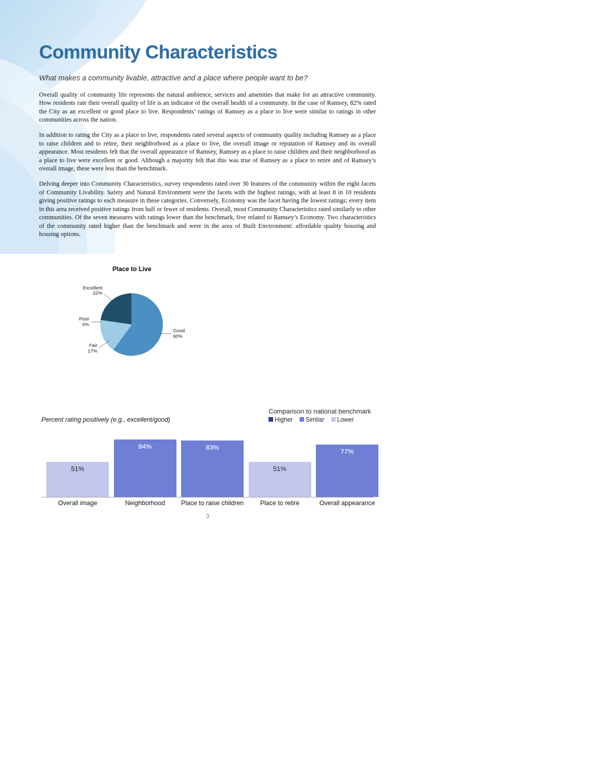Community Characteristics
What makes a community livable, attractive and a place where people want to be?
Overall quality of community life represents the natural ambience, services and amenities that make for an attractive community. How residents rate their overall quality of life is an indicator of the overall health of a community. In the case of Ramsey, 82% rated the City as an excellent or good place to live. Respondents’ ratings of Ramsey as a place to live were similar to ratings in other communities across the nation.
In addition to rating the City as a place to live, respondents rated several aspects of community quality including Ramsey as a place to raise children and to retire, their neighborhood as a place to live, the overall image or reputation of Ramsey and its overall appearance. Most residents felt that the overall appearance of Ramsey, Ramsey as a place to raise children and their neighborhood as a place to live were excellent or good. Although a majority felt that this was true of Ramsey as a place to retire and of Ramsey’s overall image, these were less than the benchmark.
Delving deeper into Community Characteristics, survey respondents rated over 30 features of the community within the eight facets of Community Livability. Safety and Natural Environment were the facets with the highest ratings, with at least 8 in 10 residents giving positive ratings to each measure in these categories. Conversely, Economy was the facet having the lowest ratings; every item in this area received positive ratings from half or fewer of residents. Overall, most Community Characteristics rated similarly to other communities. Of the seven measures with ratings lower than the benchmark, five related to Ramsey’s Economy. Two characteristics of the community rated higher than the benchmark and were in the area of Built Environment: affordable quality housing and housing options.
Place to Live
Excellent 22% Poor 0% Fair 17% Good 60%
Percent rating positively (e.g., excellent/good)
Comparison to national benchmark
Higher Similar Lower
51%
84%
83%
51%
77%
Overall image
Neighborhood
Place to raise children
Place to retire
Overall appearance
3